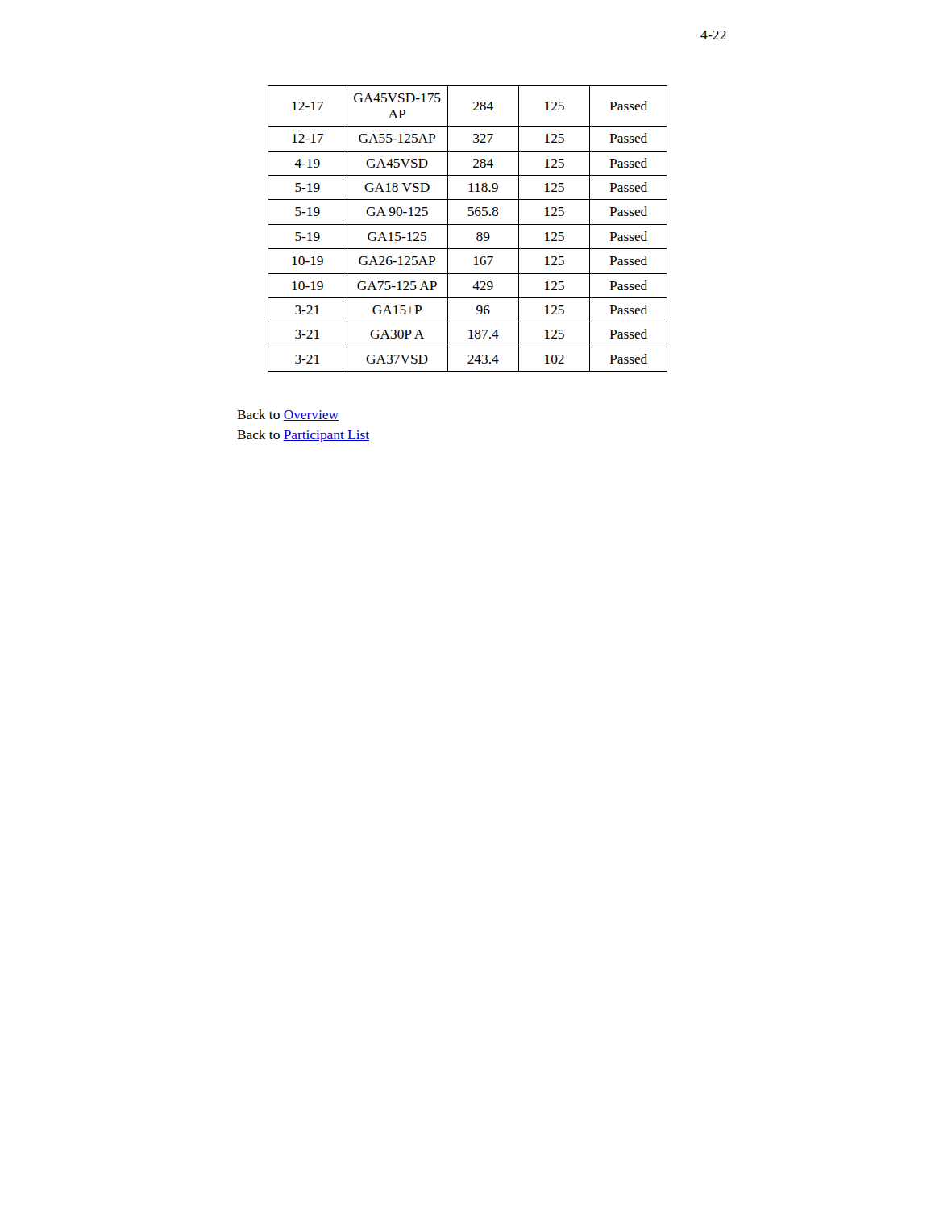4-22
| 12-17 | GA45VSD-175 AP | 284 | 125 | Passed |
| 12-17 | GA55-125AP | 327 | 125 | Passed |
| 4-19 | GA45VSD | 284 | 125 | Passed |
| 5-19 | GA18 VSD | 118.9 | 125 | Passed |
| 5-19 | GA 90-125 | 565.8 | 125 | Passed |
| 5-19 | GA15-125 | 89 | 125 | Passed |
| 10-19 | GA26-125AP | 167 | 125 | Passed |
| 10-19 | GA75-125 AP | 429 | 125 | Passed |
| 3-21 | GA15+P | 96 | 125 | Passed |
| 3-21 | GA30P A | 187.4 | 125 | Passed |
| 3-21 | GA37VSD | 243.4 | 102 | Passed |
Back to Overview
Back to Participant List